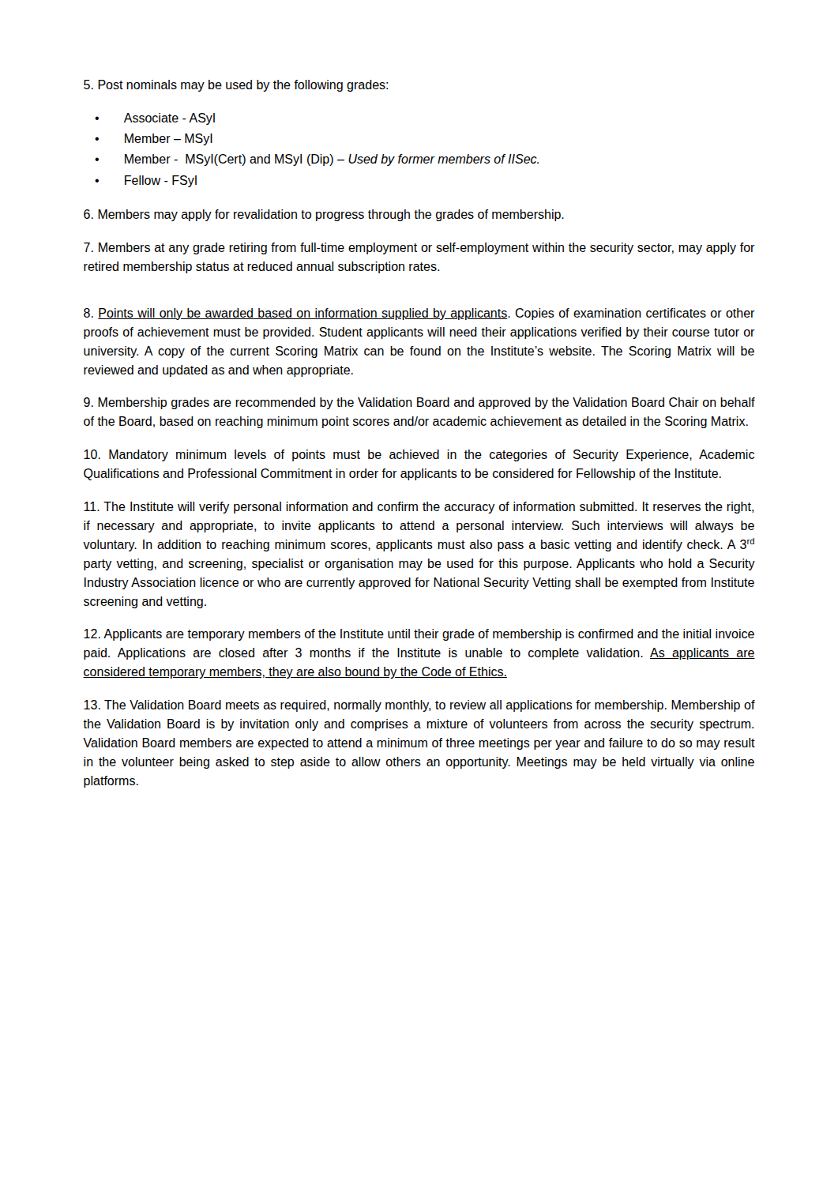5. Post nominals may be used by the following grades:
•Associate - ASyI
•Member – MSyI
•Member - MSyI(Cert) and MSyI (Dip) – Used by former members of IISec.
•Fellow - FSyI
6. Members may apply for revalidation to progress through the grades of membership.
7. Members at any grade retiring from full-time employment or self-employment within the security sector, may apply for retired membership status at reduced annual subscription rates.
8. Points will only be awarded based on information supplied by applicants. Copies of examination certificates or other proofs of achievement must be provided. Student applicants will need their applications verified by their course tutor or university. A copy of the current Scoring Matrix can be found on the Institute’s website. The Scoring Matrix will be reviewed and updated as and when appropriate.
9. Membership grades are recommended by the Validation Board and approved by the Validation Board Chair on behalf of the Board, based on reaching minimum point scores and/or academic achievement as detailed in the Scoring Matrix.
10. Mandatory minimum levels of points must be achieved in the categories of Security Experience, Academic Qualifications and Professional Commitment in order for applicants to be considered for Fellowship of the Institute.
11. The Institute will verify personal information and confirm the accuracy of information submitted. It reserves the right, if necessary and appropriate, to invite applicants to attend a personal interview. Such interviews will always be voluntary. In addition to reaching minimum scores, applicants must also pass a basic vetting and identify check. A 3rd party vetting, and screening, specialist or organisation may be used for this purpose. Applicants who hold a Security Industry Association licence or who are currently approved for National Security Vetting shall be exempted from Institute screening and vetting.
12. Applicants are temporary members of the Institute until their grade of membership is confirmed and the initial invoice paid. Applications are closed after 3 months if the Institute is unable to complete validation. As applicants are considered temporary members, they are also bound by the Code of Ethics.
13. The Validation Board meets as required, normally monthly, to review all applications for membership. Membership of the Validation Board is by invitation only and comprises a mixture of volunteers from across the security spectrum. Validation Board members are expected to attend a minimum of three meetings per year and failure to do so may result in the volunteer being asked to step aside to allow others an opportunity. Meetings may be held virtually via online platforms.